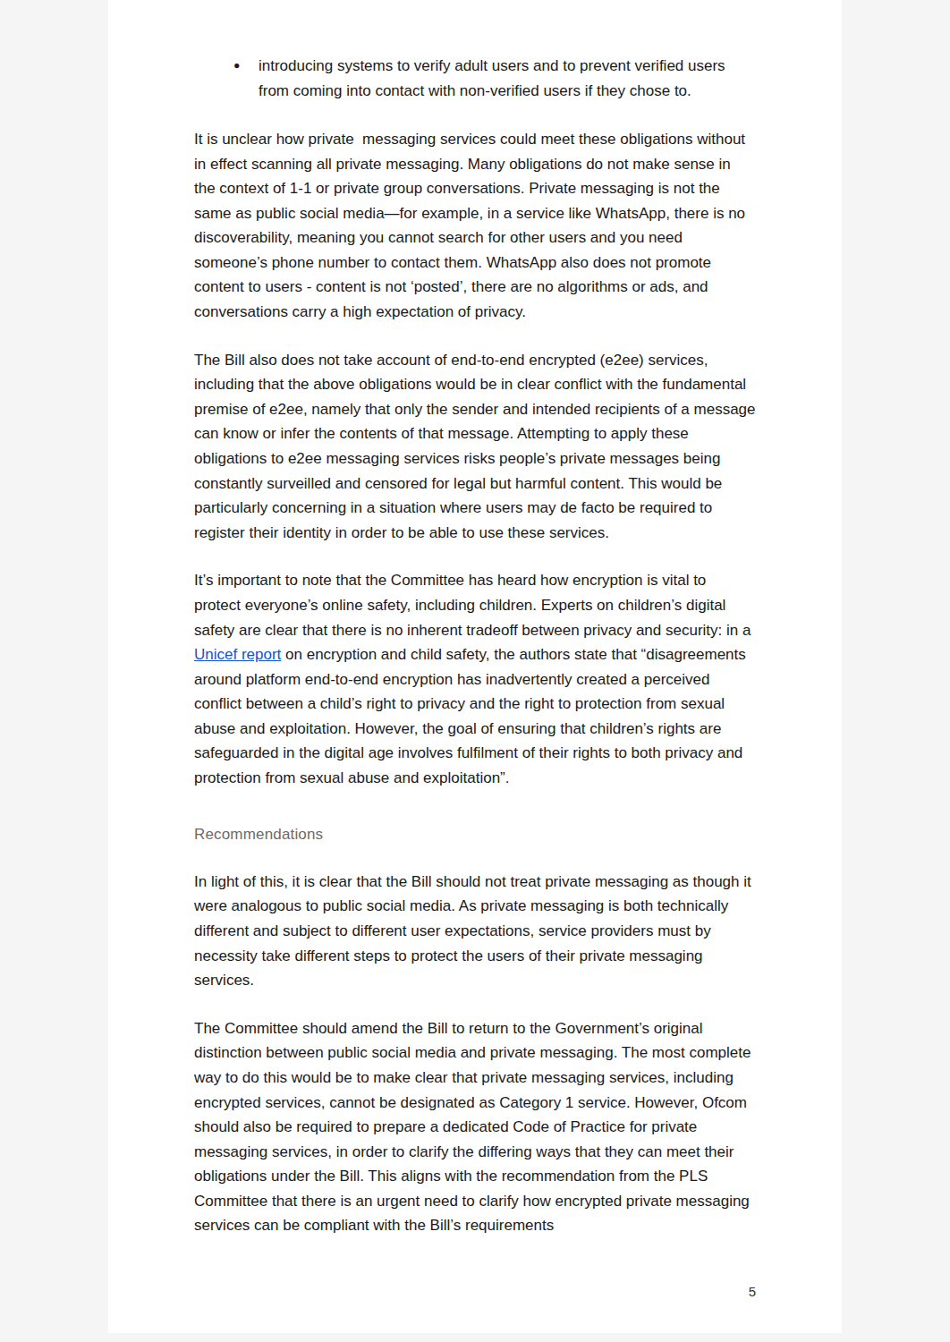introducing systems to verify adult users and to prevent verified users from coming into contact with non-verified users if they chose to.
It is unclear how private messaging services could meet these obligations without in effect scanning all private messaging. Many obligations do not make sense in the context of 1-1 or private group conversations. Private messaging is not the same as public social media—for example, in a service like WhatsApp, there is no discoverability, meaning you cannot search for other users and you need someone’s phone number to contact them. WhatsApp also does not promote content to users - content is not ‘posted’, there are no algorithms or ads, and conversations carry a high expectation of privacy.
The Bill also does not take account of end-to-end encrypted (e2ee) services, including that the above obligations would be in clear conflict with the fundamental premise of e2ee, namely that only the sender and intended recipients of a message can know or infer the contents of that message. Attempting to apply these obligations to e2ee messaging services risks people’s private messages being constantly surveilled and censored for legal but harmful content. This would be particularly concerning in a situation where users may de facto be required to register their identity in order to be able to use these services.
It’s important to note that the Committee has heard how encryption is vital to protect everyone’s online safety, including children. Experts on children’s digital safety are clear that there is no inherent tradeoff between privacy and security: in a Unicef report on encryption and child safety, the authors state that “disagreements around platform end-to-end encryption has inadvertently created a perceived conflict between a child’s right to privacy and the right to protection from sexual abuse and exploitation. However, the goal of ensuring that children’s rights are safeguarded in the digital age involves fulfilment of their rights to both privacy and protection from sexual abuse and exploitation”.
Recommendations
In light of this, it is clear that the Bill should not treat private messaging as though it were analogous to public social media. As private messaging is both technically different and subject to different user expectations, service providers must by necessity take different steps to protect the users of their private messaging services.
The Committee should amend the Bill to return to the Government’s original distinction between public social media and private messaging. The most complete way to do this would be to make clear that private messaging services, including encrypted services, cannot be designated as Category 1 service. However, Ofcom should also be required to prepare a dedicated Code of Practice for private messaging services, in order to clarify the differing ways that they can meet their obligations under the Bill. This aligns with the recommendation from the PLS Committee that there is an urgent need to clarify how encrypted private messaging services can be compliant with the Bill’s requirements
5